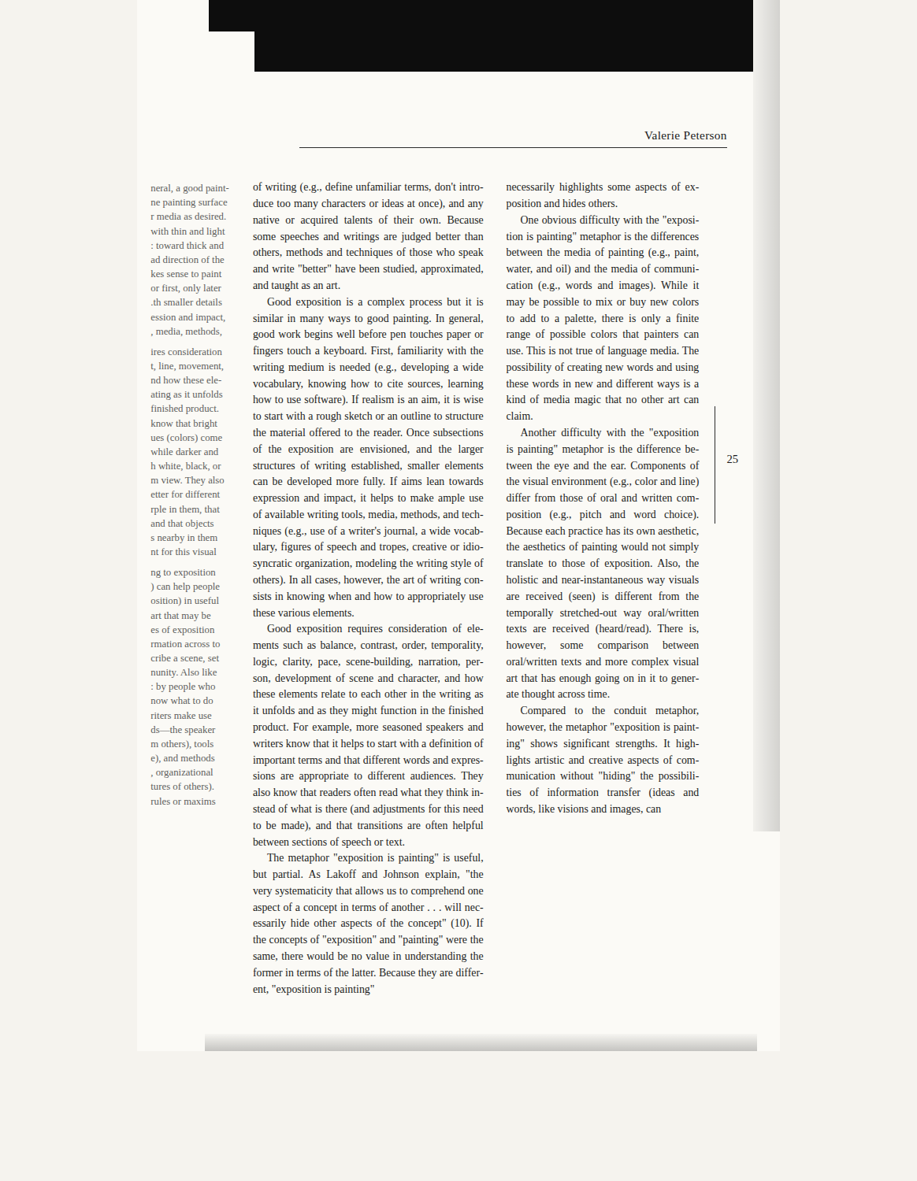Valerie Peterson
neral, a good paint-
ne painting surface
r media as desired.
with thin and light
: toward thick and
ad direction of the
kes sense to paint
or first, only later
.th smaller details
ession and impact,
, media, methods,
ires consideration
t, line, movement,
nd how these ele-
ating as it unfolds
finished product.
know that bright
ues (colors) come
while darker and
h white, black, or
m view. They also
etter for different
rple in them, that
and that objects
s nearby in them
nt for this visual
ng to exposition
) can help people
osition) in useful
art that may be
es of exposition
rmation across to
cribe a scene, set
nunity. Also like
: by people who
now what to do
riters make use
ds—the speaker
m others), tools
e), and methods
, organizational
tures of others).
rules or maxims
of writing (e.g., define unfamiliar terms, don't introduce too many characters or ideas at once), and any native or acquired talents of their own. Because some speeches and writings are judged better than others, methods and techniques of those who speak and write "better" have been studied, approximated, and taught as an art.
Good exposition is a complex process but it is similar in many ways to good painting. In general, good work begins well before pen touches paper or fingers touch a keyboard. First, familiarity with the writing medium is needed (e.g., developing a wide vocabulary, knowing how to cite sources, learning how to use software). If realism is an aim, it is wise to start with a rough sketch or an outline to structure the material offered to the reader. Once subsections of the exposition are envisioned, and the larger structures of writing established, smaller elements can be developed more fully. If aims lean towards expression and impact, it helps to make ample use of available writing tools, media, methods, and techniques (e.g., use of a writer's journal, a wide vocabulary, figures of speech and tropes, creative or idiosyncratic organization, modeling the writing style of others). In all cases, however, the art of writing consists in knowing when and how to appropriately use these various elements.
Good exposition requires consideration of elements such as balance, contrast, order, temporality, logic, clarity, pace, scene-building, narration, person, development of scene and character, and how these elements relate to each other in the writing as it unfolds and as they might function in the finished product. For example, more seasoned speakers and writers know that it helps to start with a definition of important terms and that different words and expressions are appropriate to different audiences. They also know that readers often read what they think instead of what is there (and adjustments for this need to be made), and that transitions are often helpful between sections of speech or text.
The metaphor "exposition is painting" is useful, but partial. As Lakoff and Johnson explain, "the very systematicity that allows us to comprehend one aspect of a concept in terms of another . . . will necessarily hide other aspects of the concept" (10). If the concepts of "exposition" and "painting" were the same, there would be no value in understanding the former in terms of the latter. Because they are different, "exposition is painting"
25
necessarily highlights some aspects of exposition and hides others.
One obvious difficulty with the "exposition is painting" metaphor is the differences between the media of painting (e.g., paint, water, and oil) and the media of communication (e.g., words and images). While it may be possible to mix or buy new colors to add to a palette, there is only a finite range of possible colors that painters can use. This is not true of language media. The possibility of creating new words and using these words in new and different ways is a kind of media magic that no other art can claim.
Another difficulty with the "exposition is painting" metaphor is the difference between the eye and the ear. Components of the visual environment (e.g., color and line) differ from those of oral and written composition (e.g., pitch and word choice). Because each practice has its own aesthetic, the aesthetics of painting would not simply translate to those of exposition. Also, the holistic and near-instantaneous way visuals are received (seen) is different from the temporally stretched-out way oral/written texts are received (heard/read). There is, however, some comparison between oral/written texts and more complex visual art that has enough going on in it to generate thought across time.
Compared to the conduit metaphor, however, the metaphor "exposition is painting" shows significant strengths. It highlights artistic and creative aspects of communication without "hiding" the possibilities of information transfer (ideas and words, like visions and images, can